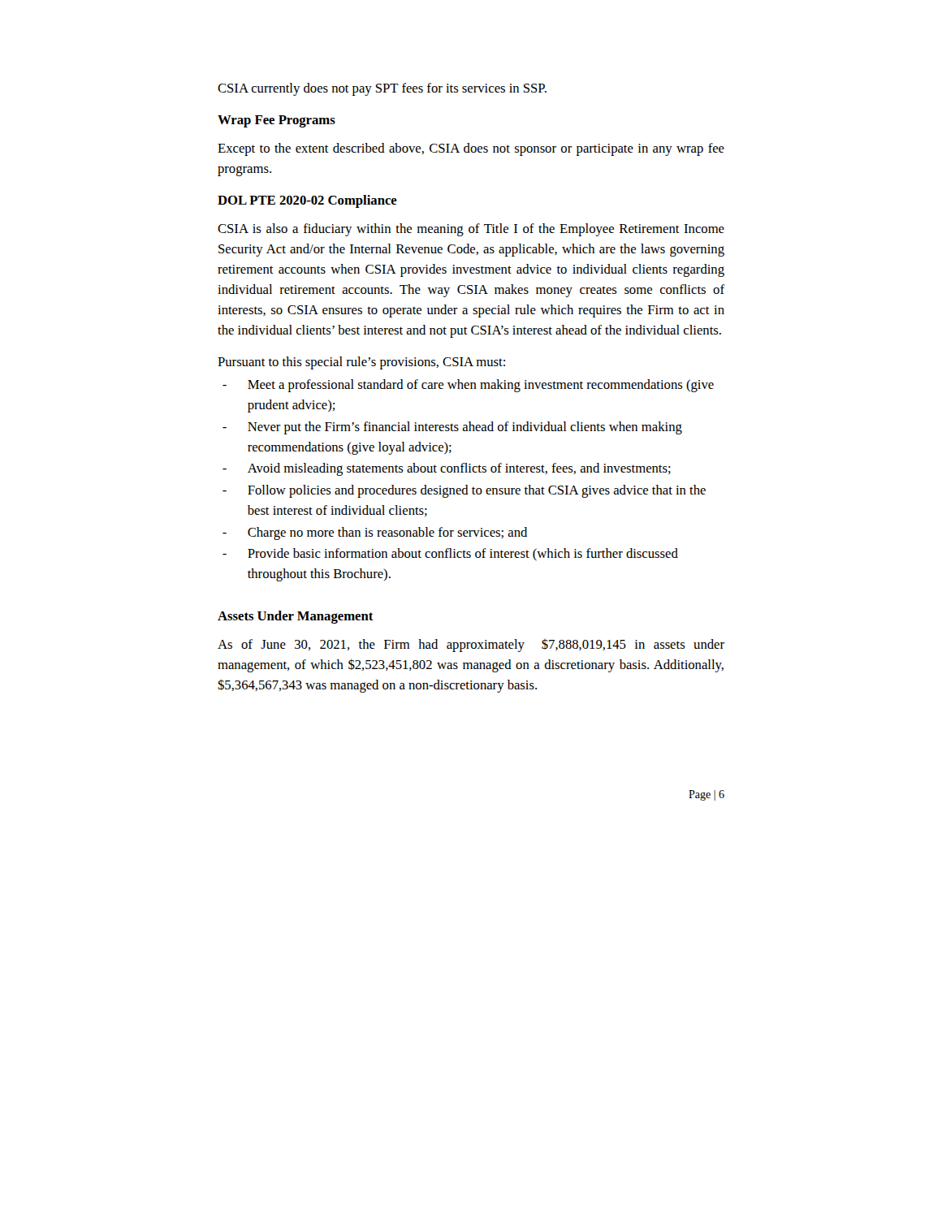CSIA currently does not pay SPT fees for its services in SSP.
Wrap Fee Programs
Except to the extent described above, CSIA does not sponsor or participate in any wrap fee programs.
DOL PTE 2020-02 Compliance
CSIA is also a fiduciary within the meaning of Title I of the Employee Retirement Income Security Act and/or the Internal Revenue Code, as applicable, which are the laws governing retirement accounts when CSIA provides investment advice to individual clients regarding individual retirement accounts. The way CSIA makes money creates some conflicts of interests, so CSIA ensures to operate under a special rule which requires the Firm to act in the individual clients’ best interest and not put CSIA’s interest ahead of the individual clients.
Pursuant to this special rule’s provisions, CSIA must:
Meet a professional standard of care when making investment recommendations (give prudent advice);
Never put the Firm’s financial interests ahead of individual clients when making recommendations (give loyal advice);
Avoid misleading statements about conflicts of interest, fees, and investments;
Follow policies and procedures designed to ensure that CSIA gives advice that in the best interest of individual clients;
Charge no more than is reasonable for services; and
Provide basic information about conflicts of interest (which is further discussed throughout this Brochure).
Assets Under Management
As of June 30, 2021, the Firm had approximately $7,888,019,145 in assets under management, of which $2,523,451,802 was managed on a discretionary basis. Additionally, $5,364,567,343 was managed on a non-discretionary basis.
Page | 6